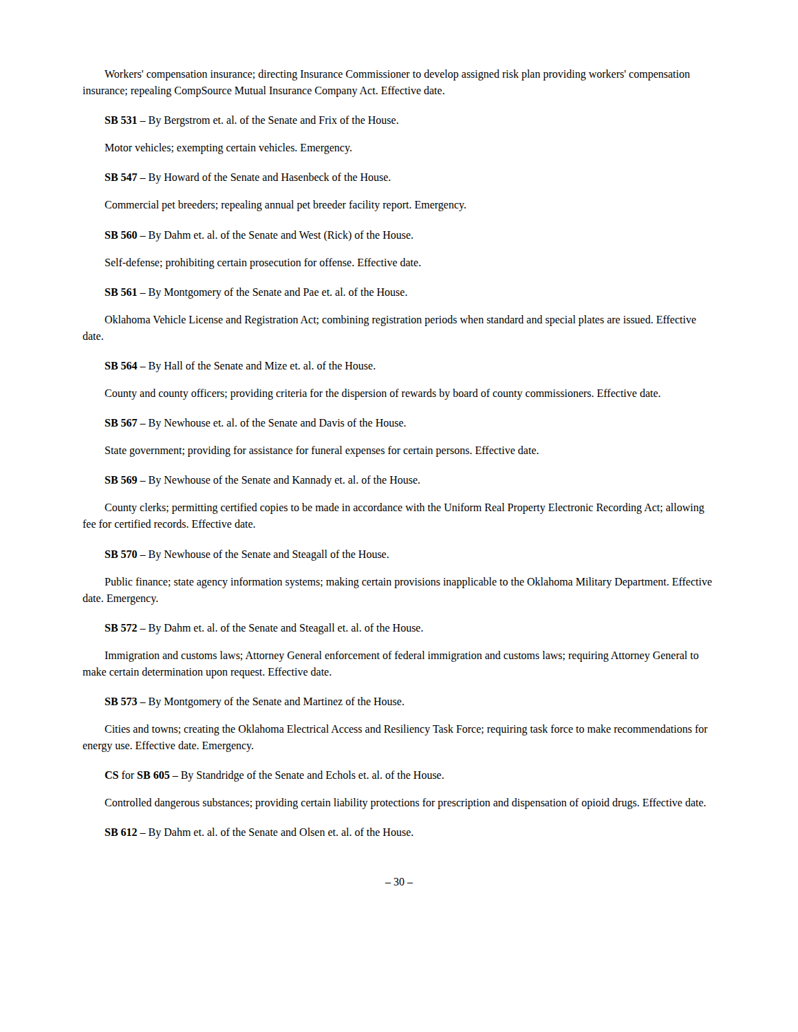Workers' compensation insurance; directing Insurance Commissioner to develop assigned risk plan providing workers' compensation insurance; repealing CompSource Mutual Insurance Company Act. Effective date.
SB 531 – By Bergstrom et. al. of the Senate and Frix of the House.
Motor vehicles; exempting certain vehicles. Emergency.
SB 547 – By Howard of the Senate and Hasenbeck of the House.
Commercial pet breeders; repealing annual pet breeder facility report. Emergency.
SB 560 – By Dahm et. al. of the Senate and West (Rick) of the House.
Self-defense; prohibiting certain prosecution for offense. Effective date.
SB 561 – By Montgomery of the Senate and Pae et. al. of the House.
Oklahoma Vehicle License and Registration Act; combining registration periods when standard and special plates are issued. Effective date.
SB 564 – By Hall of the Senate and Mize et. al. of the House.
County and county officers; providing criteria for the dispersion of rewards by board of county commissioners. Effective date.
SB 567 – By Newhouse et. al. of the Senate and Davis of the House.
State government; providing for assistance for funeral expenses for certain persons. Effective date.
SB 569 – By Newhouse of the Senate and Kannady et. al. of the House.
County clerks; permitting certified copies to be made in accordance with the Uniform Real Property Electronic Recording Act; allowing fee for certified records. Effective date.
SB 570 – By Newhouse of the Senate and Steagall of the House.
Public finance; state agency information systems; making certain provisions inapplicable to the Oklahoma Military Department. Effective date. Emergency.
SB 572 – By Dahm et. al. of the Senate and Steagall et. al. of the House.
Immigration and customs laws; Attorney General enforcement of federal immigration and customs laws; requiring Attorney General to make certain determination upon request. Effective date.
SB 573 – By Montgomery of the Senate and Martinez of the House.
Cities and towns; creating the Oklahoma Electrical Access and Resiliency Task Force; requiring task force to make recommendations for energy use. Effective date. Emergency.
CS for SB 605 – By Standridge of the Senate and Echols et. al. of the House.
Controlled dangerous substances; providing certain liability protections for prescription and dispensation of opioid drugs. Effective date.
SB 612 – By Dahm et. al. of the Senate and Olsen et. al. of the House.
– 30 –